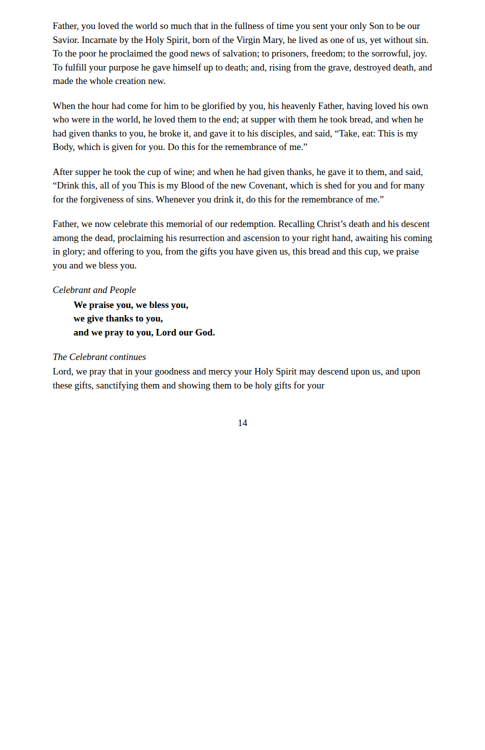Father, you loved the world so much that in the fullness of time you sent your only Son to be our Savior. Incarnate by the Holy Spirit, born of the Virgin Mary, he lived as one of us, yet without sin. To the poor he proclaimed the good news of salvation; to prisoners, freedom; to the sorrowful, joy. To fulfill your purpose he gave himself up to death; and, rising from the grave, destroyed death, and made the whole creation new.
When the hour had come for him to be glorified by you, his heavenly Father, having loved his own who were in the world, he loved them to the end; at supper with them he took bread, and when he had given thanks to you, he broke it, and gave it to his disciples, and said, “Take, eat: This is my Body, which is given for you. Do this for the remembrance of me.”
After supper he took the cup of wine; and when he had given thanks, he gave it to them, and said, “Drink this, all of you This is my Blood of the new Covenant, which is shed for you and for many for the forgiveness of sins. Whenever you drink it, do this for the remembrance of me.”
Father, we now celebrate this memorial of our redemption. Recalling Christ’s death and his descent among the dead, proclaiming his resurrection and ascension to your right hand, awaiting his coming in glory; and offering to you, from the gifts you have given us, this bread and this cup, we praise you and we bless you.
Celebrant and People
We praise you, we bless you,
we give thanks to you,
and we pray to you, Lord our God.
The Celebrant continues
Lord, we pray that in your goodness and mercy your Holy Spirit may descend upon us, and upon these gifts, sanctifying them and showing them to be holy gifts for your
14